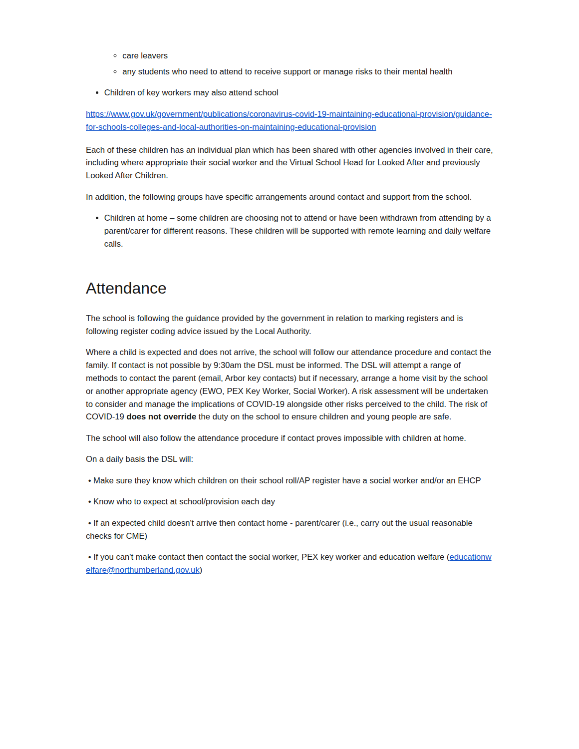care leavers
any students who need to attend to receive support or manage risks to their mental health
Children of key workers may also attend school
https://www.gov.uk/government/publications/coronavirus-covid-19-maintaining-educational-provision/guidance-for-schools-colleges-and-local-authorities-on-maintaining-educational-provision
Each of these children has an individual plan which has been shared with other agencies involved in their care, including where appropriate their social worker and the Virtual School Head for Looked After and previously Looked After Children.
In addition, the following groups have specific arrangements around contact and support from the school.
Children at home – some children are choosing not to attend or have been withdrawn from attending by a parent/carer for different reasons. These children will be supported with remote learning and daily welfare calls.
Attendance
The school is following the guidance provided by the government in relation to marking registers and is following register coding advice issued by the Local Authority.
Where a child is expected and does not arrive, the school will follow our attendance procedure and contact the family. If contact is not possible by 9:30am the DSL must be informed. The DSL will attempt a range of methods to contact the parent (email, Arbor key contacts) but if necessary, arrange a home visit by the school or another appropriate agency (EWO, PEX Key Worker, Social Worker). A risk assessment will be undertaken to consider and manage the implications of COVID-19 alongside other risks perceived to the child. The risk of COVID-19 does not override the duty on the school to ensure children and young people are safe.
The school will also follow the attendance procedure if contact proves impossible with children at home.
On a daily basis the DSL will:
• Make sure they know which children on their school roll/AP register have a social worker and/or an EHCP
• Know who to expect at school/provision each day
• If an expected child doesn't arrive then contact home - parent/carer (i.e., carry out the usual reasonable checks for CME)
• If you can't make contact then contact the social worker, PEX key worker and education welfare (educationwelfare@northumberland.gov.uk)